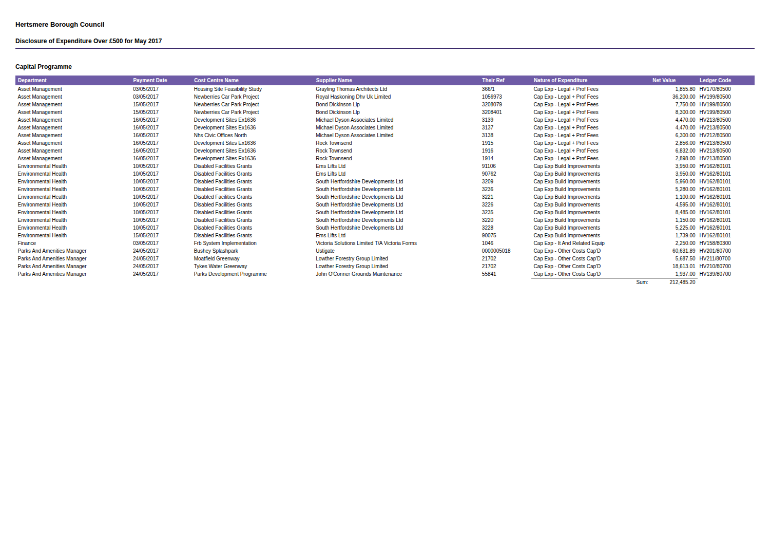Hertsmere Borough Council
Disclosure of Expenditure Over £500 for May 2017
Capital Programme
| Department | Payment Date | Cost Centre Name | Supplier Name | Their Ref | Nature of Expenditure | Net Value | Ledger Code |
| --- | --- | --- | --- | --- | --- | --- | --- |
| Asset Management | 03/05/2017 | Housing Site Feasibility Study | Grayling Thomas Architects Ltd | 366/1 | Cap Exp - Legal + Prof Fees | 1,855.80 | HV170/80500 |
| Asset Management | 03/05/2017 | Newberries Car Park Project | Royal Haskoning Dhv Uk Limited | 1056973 | Cap Exp - Legal + Prof Fees | 36,200.00 | HV199/80500 |
| Asset Management | 15/05/2017 | Newberries Car Park Project | Bond Dickinson Llp | 3208079 | Cap Exp - Legal + Prof Fees | 7,750.00 | HV199/80500 |
| Asset Management | 15/05/2017 | Newberries Car Park Project | Bond Dickinson Llp | 3208401 | Cap Exp - Legal + Prof Fees | 8,300.00 | HV199/80500 |
| Asset Management | 16/05/2017 | Development Sites Ex1636 | Michael Dyson Associates Limited | 3139 | Cap Exp - Legal + Prof Fees | 4,470.00 | HV213/80500 |
| Asset Management | 16/05/2017 | Development Sites Ex1636 | Michael Dyson Associates Limited | 3137 | Cap Exp - Legal + Prof Fees | 4,470.00 | HV213/80500 |
| Asset Management | 16/05/2017 | Nhs Civic Offices North | Michael Dyson Associates Limited | 3138 | Cap Exp - Legal + Prof Fees | 6,300.00 | HV212/80500 |
| Asset Management | 16/05/2017 | Development Sites Ex1636 | Rock Townsend | 1915 | Cap Exp - Legal + Prof Fees | 2,856.00 | HV213/80500 |
| Asset Management | 16/05/2017 | Development Sites Ex1636 | Rock Townsend | 1916 | Cap Exp - Legal + Prof Fees | 6,832.00 | HV213/80500 |
| Asset Management | 16/05/2017 | Development Sites Ex1636 | Rock Townsend | 1914 | Cap Exp - Legal + Prof Fees | 2,898.00 | HV213/80500 |
| Environmental Health | 10/05/2017 | Disabled Facilities Grants | Ems Lifts Ltd | 91106 | Cap Exp Build Improvements | 3,950.00 | HV162/80101 |
| Environmental Health | 10/05/2017 | Disabled Facilities Grants | Ems Lifts Ltd | 90762 | Cap Exp Build Improvements | 3,950.00 | HV162/80101 |
| Environmental Health | 10/05/2017 | Disabled Facilities Grants | South Hertfordshire Developments Ltd | 3209 | Cap Exp Build Improvements | 5,960.00 | HV162/80101 |
| Environmental Health | 10/05/2017 | Disabled Facilities Grants | South Hertfordshire Developments Ltd | 3236 | Cap Exp Build Improvements | 5,280.00 | HV162/80101 |
| Environmental Health | 10/05/2017 | Disabled Facilities Grants | South Hertfordshire Developments Ltd | 3221 | Cap Exp Build Improvements | 1,100.00 | HV162/80101 |
| Environmental Health | 10/05/2017 | Disabled Facilities Grants | South Hertfordshire Developments Ltd | 3226 | Cap Exp Build Improvements | 4,595.00 | HV162/80101 |
| Environmental Health | 10/05/2017 | Disabled Facilities Grants | South Hertfordshire Developments Ltd | 3235 | Cap Exp Build Improvements | 8,485.00 | HV162/80101 |
| Environmental Health | 10/05/2017 | Disabled Facilities Grants | South Hertfordshire Developments Ltd | 3220 | Cap Exp Build Improvements | 1,150.00 | HV162/80101 |
| Environmental Health | 10/05/2017 | Disabled Facilities Grants | South Hertfordshire Developments Ltd | 3228 | Cap Exp Build Improvements | 5,225.00 | HV162/80101 |
| Environmental Health | 15/05/2017 | Disabled Facilities Grants | Ems Lifts Ltd | 90075 | Cap Exp Build Improvements | 1,739.00 | HV162/80101 |
| Finance | 03/05/2017 | Frb System Implementation | Victoria Solutions Limited T/A Victoria Forms | 1046 | Cap Exp - It And Related Equip | 2,250.00 | HV158/80300 |
| Parks And Amenities Manager | 24/05/2017 | Bushey Splashpark | Ustigate | 0000005018 | Cap Exp - Other Costs Cap'D | 60,631.89 | HV201/80700 |
| Parks And Amenities Manager | 24/05/2017 | Moatfield Greenway | Lowther Forestry Group Limited | 21702 | Cap Exp - Other Costs Cap'D | 5,687.50 | HV211/80700 |
| Parks And Amenities Manager | 24/05/2017 | Tykes Water Greenway | Lowther Forestry Group Limited | 21702 | Cap Exp - Other Costs Cap'D | 18,613.01 | HV210/80700 |
| Parks And Amenities Manager | 24/05/2017 | Parks Development Programme | John O'Conner Grounds Maintenance | 55841 | Cap Exp - Other Costs Cap'D | 1,937.00 | HV139/80700 |
| | Sum: | 212,485.20 | |